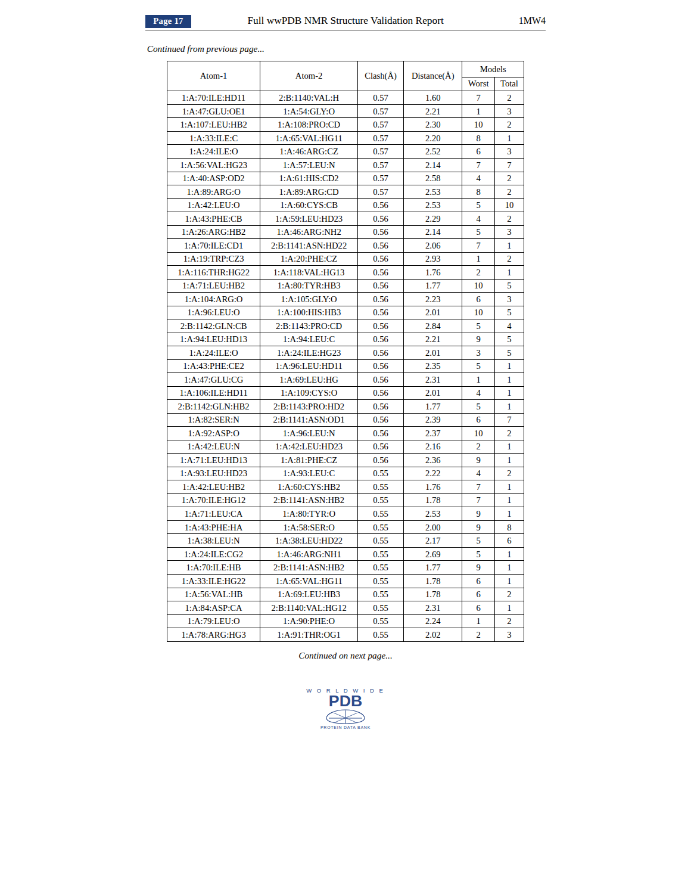Page 17
Full wwPDB NMR Structure Validation Report
1MW4
Continued from previous page...
| Atom-1 | Atom-2 | Clash(Å) | Distance(Å) | Models |
| --- | --- | --- | --- | --- |
| Worst | Total |
| 1:A:70:ILE:HD11 | 2:B:1140:VAL:H | 0.57 | 1.60 | 7 | 2 |
| 1:A:47:GLU:OE1 | 1:A:54:GLY:O | 0.57 | 2.21 | 1 | 3 |
| 1:A:107:LEU:HB2 | 1:A:108:PRO:CD | 0.57 | 2.30 | 10 | 2 |
| 1:A:33:ILE:C | 1:A:65:VAL:HG11 | 0.57 | 2.20 | 8 | 1 |
| 1:A:24:ILE:O | 1:A:46:ARG:CZ | 0.57 | 2.52 | 6 | 3 |
| 1:A:56:VAL:HG23 | 1:A:57:LEU:N | 0.57 | 2.14 | 7 | 7 |
| 1:A:40:ASP:OD2 | 1:A:61:HIS:CD2 | 0.57 | 2.58 | 4 | 2 |
| 1:A:89:ARG:O | 1:A:89:ARG:CD | 0.57 | 2.53 | 8 | 2 |
| 1:A:42:LEU:O | 1:A:60:CYS:CB | 0.56 | 2.53 | 5 | 10 |
| 1:A:43:PHE:CB | 1:A:59:LEU:HD23 | 0.56 | 2.29 | 4 | 2 |
| 1:A:26:ARG:HB2 | 1:A:46:ARG:NH2 | 0.56 | 2.14 | 5 | 3 |
| 1:A:70:ILE:CD1 | 2:B:1141:ASN:HD22 | 0.56 | 2.06 | 7 | 1 |
| 1:A:19:TRP:CZ3 | 1:A:20:PHE:CZ | 0.56 | 2.93 | 1 | 2 |
| 1:A:116:THR:HG22 | 1:A:118:VAL:HG13 | 0.56 | 1.76 | 2 | 1 |
| 1:A:71:LEU:HB2 | 1:A:80:TYR:HB3 | 0.56 | 1.77 | 10 | 5 |
| 1:A:104:ARG:O | 1:A:105:GLY:O | 0.56 | 2.23 | 6 | 3 |
| 1:A:96:LEU:O | 1:A:100:HIS:HB3 | 0.56 | 2.01 | 10 | 5 |
| 2:B:1142:GLN:CB | 2:B:1143:PRO:CD | 0.56 | 2.84 | 5 | 4 |
| 1:A:94:LEU:HD13 | 1:A:94:LEU:C | 0.56 | 2.21 | 9 | 5 |
| 1:A:24:ILE:O | 1:A:24:ILE:HG23 | 0.56 | 2.01 | 3 | 5 |
| 1:A:43:PHE:CE2 | 1:A:96:LEU:HD11 | 0.56 | 2.35 | 5 | 1 |
| 1:A:47:GLU:CG | 1:A:69:LEU:HG | 0.56 | 2.31 | 1 | 1 |
| 1:A:106:ILE:HD11 | 1:A:109:CYS:O | 0.56 | 2.01 | 4 | 1 |
| 2:B:1142:GLN:HB2 | 2:B:1143:PRO:HD2 | 0.56 | 1.77 | 5 | 1 |
| 1:A:82:SER:N | 2:B:1141:ASN:OD1 | 0.56 | 2.39 | 6 | 7 |
| 1:A:92:ASP:O | 1:A:96:LEU:N | 0.56 | 2.37 | 10 | 2 |
| 1:A:42:LEU:N | 1:A:42:LEU:HD23 | 0.56 | 2.16 | 2 | 1 |
| 1:A:71:LEU:HD13 | 1:A:81:PHE:CZ | 0.56 | 2.36 | 9 | 1 |
| 1:A:93:LEU:HD23 | 1:A:93:LEU:C | 0.55 | 2.22 | 4 | 2 |
| 1:A:42:LEU:HB2 | 1:A:60:CYS:HB2 | 0.55 | 1.76 | 7 | 1 |
| 1:A:70:ILE:HG12 | 2:B:1141:ASN:HB2 | 0.55 | 1.78 | 7 | 1 |
| 1:A:71:LEU:CA | 1:A:80:TYR:O | 0.55 | 2.53 | 9 | 1 |
| 1:A:43:PHE:HA | 1:A:58:SER:O | 0.55 | 2.00 | 9 | 8 |
| 1:A:38:LEU:N | 1:A:38:LEU:HD22 | 0.55 | 2.17 | 5 | 6 |
| 1:A:24:ILE:CG2 | 1:A:46:ARG:NH1 | 0.55 | 2.69 | 5 | 1 |
| 1:A:70:ILE:HB | 2:B:1141:ASN:HB2 | 0.55 | 1.77 | 9 | 1 |
| 1:A:33:ILE:HG22 | 1:A:65:VAL:HG11 | 0.55 | 1.78 | 6 | 1 |
| 1:A:56:VAL:HB | 1:A:69:LEU:HB3 | 0.55 | 1.78 | 6 | 2 |
| 1:A:84:ASP:CA | 2:B:1140:VAL:HG12 | 0.55 | 2.31 | 6 | 1 |
| 1:A:79:LEU:O | 1:A:90:PHE:O | 0.55 | 2.24 | 1 | 2 |
| 1:A:78:ARG:HG3 | 1:A:91:THR:OG1 | 0.55 | 2.02 | 2 | 3 |
Continued on next page...
W O R L D W I D E
PDB
PROTEIN DATA BANK